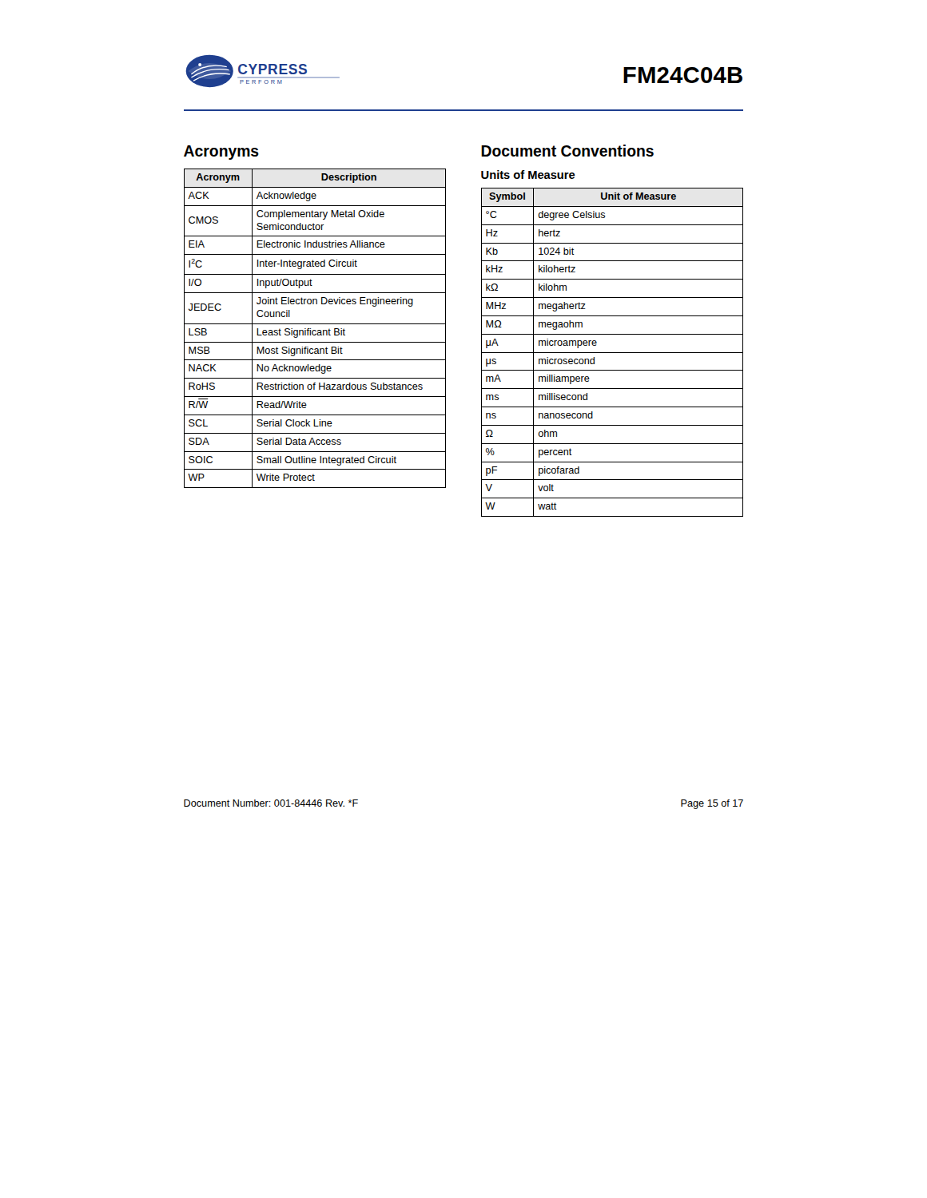CYPRESS PERFORM
FM24C04B
Acronyms
| Acronym | Description |
| --- | --- |
| ACK | Acknowledge |
| CMOS | Complementary Metal Oxide Semiconductor |
| EIA | Electronic Industries Alliance |
| I 2 C | Inter-Integrated Circuit |
| I/O | Input/Output |
| JEDEC | Joint Electron Devices Engineering Council |
| LSB | Least Significant Bit |
| MSB | Most Significant Bit |
| NACK | No Acknowledge |
| RoHS | Restriction of Hazardous Substances |
| R/ W | Read/Write |
| SCL | Serial Clock Line |
| SDA | Serial Data Access |
| SOIC | Small Outline Integrated Circuit |
| WP | Write Protect |
Document Conventions
Units of Measure
| Symbol | Unit of Measure |
| --- | --- |
| °C | degree Celsius |
| Hz | hertz |
| Kb | 1024 bit |
| kHz | kilohertz |
| kΩ | kilohm |
| MHz | megahertz |
| MΩ | megaohm |
| μA | microampere |
| μs | microsecond |
| mA | milliampere |
| ms | millisecond |
| ns | nanosecond |
| Ω | ohm |
| % | percent |
| pF | picofarad |
| V | volt |
| W | watt |
Document Number: 001-84446 Rev. *F
Page 15 of 17